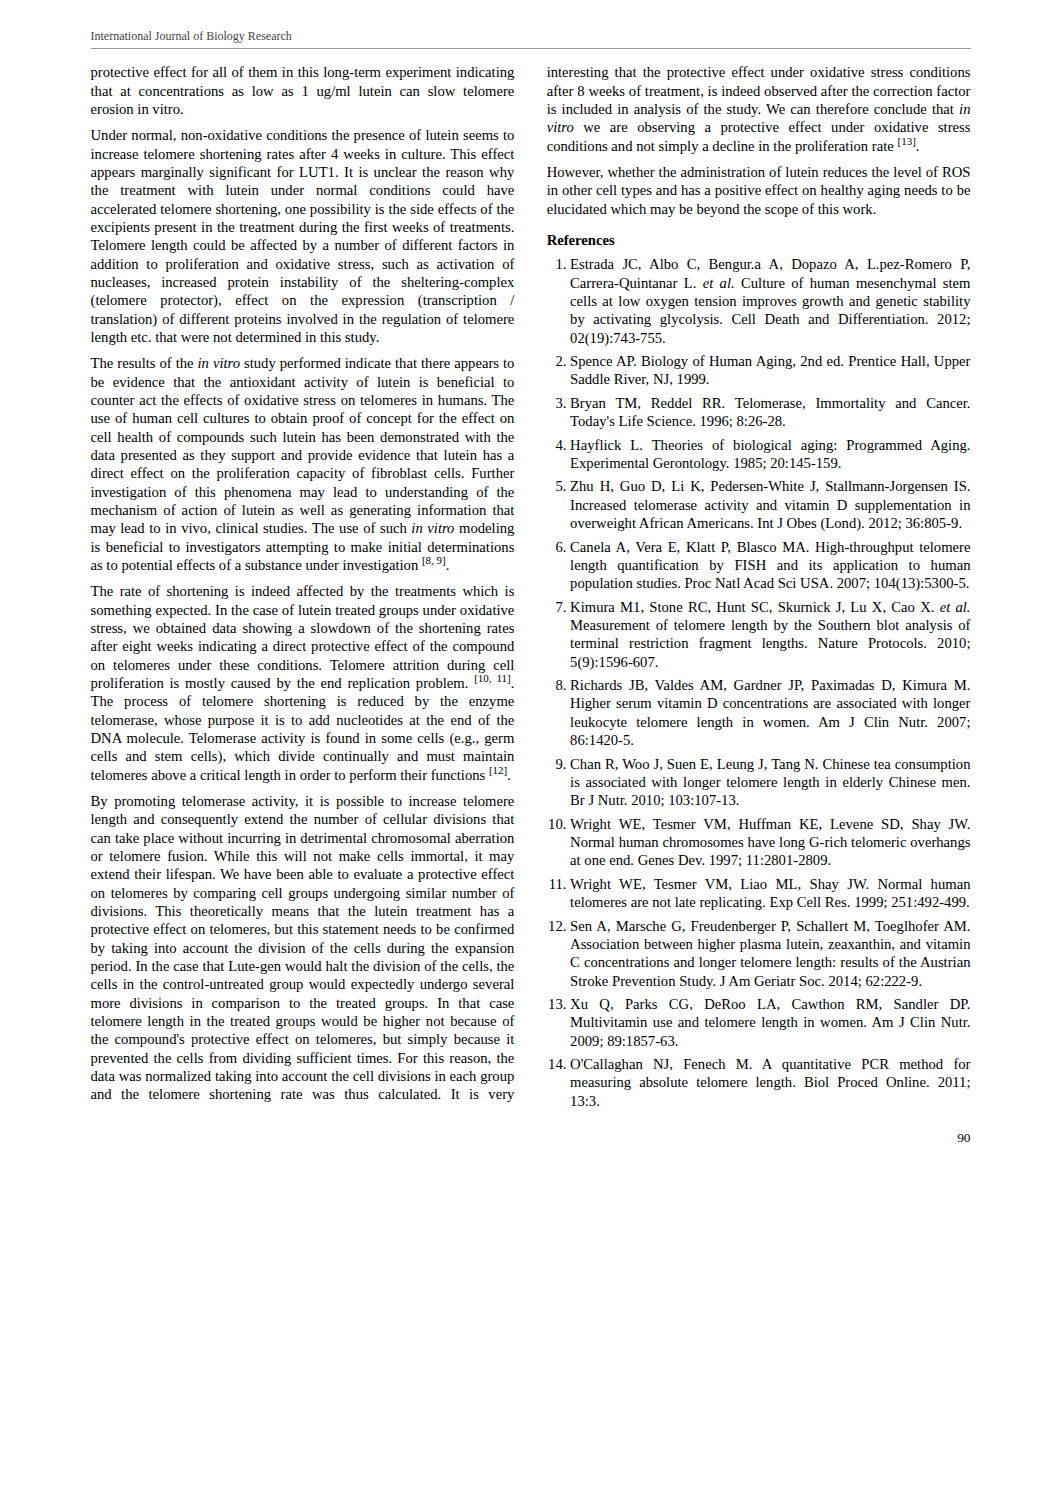International Journal of Biology Research
protective effect for all of them in this long-term experiment indicating that at concentrations as low as 1 ug/ml lutein can slow telomere erosion in vitro.
Under normal, non-oxidative conditions the presence of lutein seems to increase telomere shortening rates after 4 weeks in culture. This effect appears marginally significant for LUT1. It is unclear the reason why the treatment with lutein under normal conditions could have accelerated telomere shortening, one possibility is the side effects of the excipients present in the treatment during the first weeks of treatments. Telomere length could be affected by a number of different factors in addition to proliferation and oxidative stress, such as activation of nucleases, increased protein instability of the sheltering-complex (telomere protector), effect on the expression (transcription / translation) of different proteins involved in the regulation of telomere length etc. that were not determined in this study.
The results of the in vitro study performed indicate that there appears to be evidence that the antioxidant activity of lutein is beneficial to counter act the effects of oxidative stress on telomeres in humans. The use of human cell cultures to obtain proof of concept for the effect on cell health of compounds such lutein has been demonstrated with the data presented as they support and provide evidence that lutein has a direct effect on the proliferation capacity of fibroblast cells. Further investigation of this phenomena may lead to understanding of the mechanism of action of lutein as well as generating information that may lead to in vivo, clinical studies. The use of such in vitro modeling is beneficial to investigators attempting to make initial determinations as to potential effects of a substance under investigation [8, 9].
The rate of shortening is indeed affected by the treatments which is something expected. In the case of lutein treated groups under oxidative stress, we obtained data showing a slowdown of the shortening rates after eight weeks indicating a direct protective effect of the compound on telomeres under these conditions. Telomere attrition during cell proliferation is mostly caused by the end replication problem. [10, 11]. The process of telomere shortening is reduced by the enzyme telomerase, whose purpose it is to add nucleotides at the end of the DNA molecule. Telomerase activity is found in some cells (e.g., germ cells and stem cells), which divide continually and must maintain telomeres above a critical length in order to perform their functions [12].
By promoting telomerase activity, it is possible to increase telomere length and consequently extend the number of cellular divisions that can take place without incurring in detrimental chromosomal aberration or telomere fusion. While this will not make cells immortal, it may extend their lifespan. We have been able to evaluate a protective effect on telomeres by comparing cell groups undergoing similar number of divisions. This theoretically means that the lutein treatment has a protective effect on telomeres, but this statement needs to be confirmed by taking into account the division of the cells during the expansion period. In the case that Lute-gen would halt the division of the cells, the cells in the control-untreated group would expectedly undergo several more divisions in comparison to the treated groups. In that case telomere length in the treated groups would be higher not because of the compound's protective effect on telomeres, but simply because it prevented the cells from dividing sufficient times. For this reason, the data was normalized taking into account the cell divisions in each group and the telomere shortening rate was thus calculated. It is very interesting that the protective effect under oxidative stress conditions after 8 weeks of treatment, is indeed observed after the correction factor is included in analysis of the study. We can therefore conclude that in vitro we are observing a protective effect under oxidative stress conditions and not simply a decline in the proliferation rate [13].
However, whether the administration of lutein reduces the level of ROS in other cell types and has a positive effect on healthy aging needs to be elucidated which may be beyond the scope of this work.
References
Estrada JC, Albo C, Bengur.a A, Dopazo A, L.pez-Romero P, Carrera-Quintanar L. et al. Culture of human mesenchymal stem cells at low oxygen tension improves growth and genetic stability by activating glycolysis. Cell Death and Differentiation. 2012; 02(19):743-755.
Spence AP. Biology of Human Aging, 2nd ed. Prentice Hall, Upper Saddle River, NJ, 1999.
Bryan TM, Reddel RR. Telomerase, Immortality and Cancer. Today's Life Science. 1996; 8:26-28.
Hayflick L. Theories of biological aging: Programmed Aging. Experimental Gerontology. 1985; 20:145-159.
Zhu H, Guo D, Li K, Pedersen-White J, Stallmann-Jorgensen IS. Increased telomerase activity and vitamin D supplementation in overweight African Americans. Int J Obes (Lond). 2012; 36:805-9.
Canela A, Vera E, Klatt P, Blasco MA. High-throughput telomere length quantification by FISH and its application to human population studies. Proc Natl Acad Sci USA. 2007; 104(13):5300-5.
Kimura M1, Stone RC, Hunt SC, Skurnick J, Lu X, Cao X. et al. Measurement of telomere length by the Southern blot analysis of terminal restriction fragment lengths. Nature Protocols. 2010; 5(9):1596-607.
Richards JB, Valdes AM, Gardner JP, Paximadas D, Kimura M. Higher serum vitamin D concentrations are associated with longer leukocyte telomere length in women. Am J Clin Nutr. 2007; 86:1420-5.
Chan R, Woo J, Suen E, Leung J, Tang N. Chinese tea consumption is associated with longer telomere length in elderly Chinese men. Br J Nutr. 2010; 103:107-13.
Wright WE, Tesmer VM, Huffman KE, Levene SD, Shay JW. Normal human chromosomes have long G-rich telomeric overhangs at one end. Genes Dev. 1997; 11:2801-2809.
Wright WE, Tesmer VM, Liao ML, Shay JW. Normal human telomeres are not late replicating. Exp Cell Res. 1999; 251:492-499.
Sen A, Marsche G, Freudenberger P, Schallert M, Toeglhofer AM. Association between higher plasma lutein, zeaxanthin, and vitamin C concentrations and longer telomere length: results of the Austrian Stroke Prevention Study. J Am Geriatr Soc. 2014; 62:222-9.
Xu Q, Parks CG, DeRoo LA, Cawthon RM, Sandler DP. Multivitamin use and telomere length in women. Am J Clin Nutr. 2009; 89:1857-63.
O'Callaghan NJ, Fenech M. A quantitative PCR method for measuring absolute telomere length. Biol Proced Online. 2011; 13:3.
90